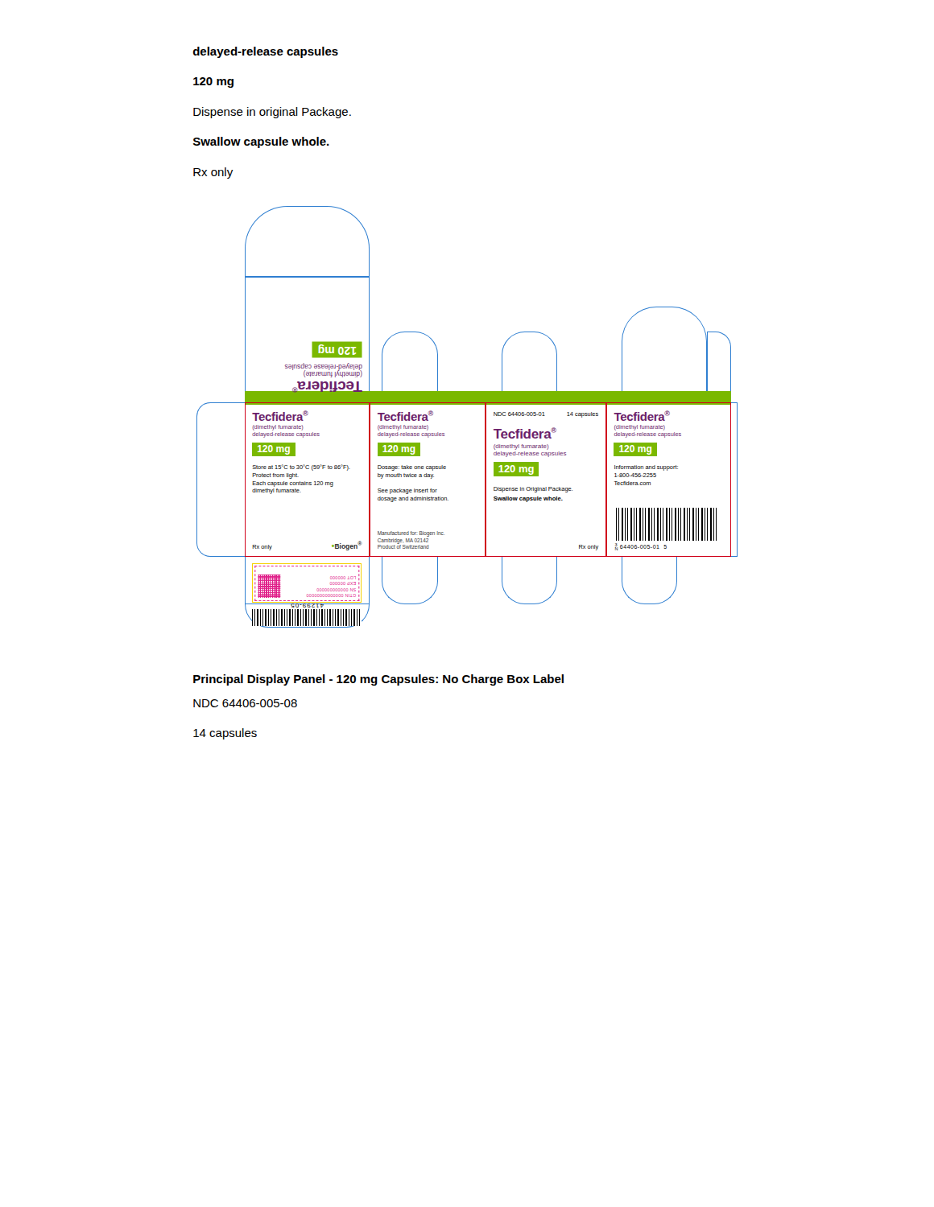delayed-release capsules
120 mg
Dispense in original Package.
Swallow capsule whole.
Rx only
Tecfidera®
(dimethyl fumarate)
delayed-release capsules
120 mg
Tecfidera®
(dimethyl fumarate)
delayed-release capsules
120 mg
Store at 15°C to 30°C (59°F to 86°F).
Protect from light.
Each capsule contains 120 mg
dimethyl fumarate.
Rx only
•Biogen®
Tecfidera®
(dimethyl fumarate)
delayed-release capsules
120 mg
Dosage: take one capsule
by mouth twice a day.
See package insert for
dosage and administration.
Manufactured for: Biogen Inc.
Cambridge, MA 02142
Product of Switzerland
NDC 64406-005-01 14 capsules
Tecfidera®
(dimethyl fumarate)
delayed-release capsules
120 mg
Dispense in Original Package.
Swallow capsule whole.
Rx only
Tecfidera®
(dimethyl fumarate)
delayed-release capsules
120 mg
Information and support:
1-800-456-2255
Tecfidera.com
3
N64406-005-01 5
GTIN 00000000000000
SN 000000000000
EXP 000000
LOT 000000
41299-05
Principal Display Panel - 120 mg Capsules: No Charge Box Label
NDC 64406-005-08
14 capsules